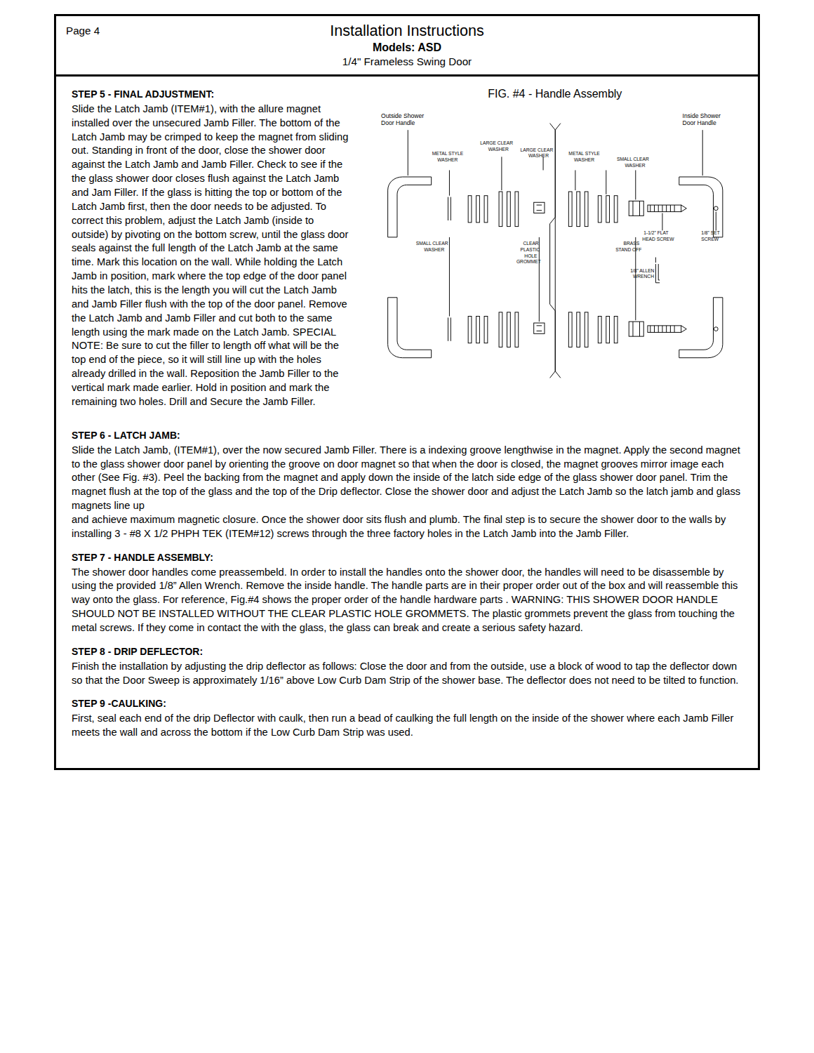Page 4
Installation Instructions
Models: ASD
1/4" Frameless Swing Door
STEP 5 - FINAL ADJUSTMENT:
Slide the Latch Jamb (ITEM#1), with the allure magnet installed over the unsecured Jamb Filler. The bottom of the Latch Jamb may be crimped to keep the magnet from sliding out. Standing in front of the door, close the shower door against the Latch Jamb and Jamb Filler. Check to see if the the glass shower door closes flush against the Latch Jamb and Jam Filler. If the glass is hitting the top or bottom of the Latch Jamb first, then the door needs to be adjusted. To correct this problem, adjust the Latch Jamb (inside to outside) by pivoting on the bottom screw, until the glass door seals against the full length of the Latch Jamb at the same time. Mark this location on the wall. While holding the Latch Jamb in position, mark where the top edge of the door panel hits the latch, this is the length you will cut the Latch Jamb and Jamb Filler flush with the top of the door panel. Remove the Latch Jamb and Jamb Filler and cut both to the same length using the mark made on the Latch Jamb. SPECIAL NOTE: Be sure to cut the filler to length off what will be the top end of the piece, so it will still line up with the holes already drilled in the wall. Reposition the Jamb Filler to the vertical mark made earlier. Hold in position and mark the remaining two holes. Drill and Secure the Jamb Filler.
FIG. #4 - Handle Assembly
Outside Shower Door Handle Inside Shower Door Handle LARGE CLEAR WASHER LARGE CLEAR WASHER METAL STYLE WASHER METAL STYLE WASHER SMALL CLEAR WASHER SMALL CLEAR WASHER CLEAR PLASTIC HOLE GROMMET BRASS STAND OFF 1-1/2" FLAT HEAD SCREW 1/8" SET SCREW 1/8" ALLEN WRENCH
STEP 6 - LATCH JAMB:
Slide the Latch Jamb, (ITEM#1), over the now secured Jamb Filler. There is a indexing groove lengthwise in the magnet. Apply the second magnet to the glass shower door panel by orienting the groove on door magnet so that when the door is closed, the magnet grooves mirror image each other (See Fig. #3). Peel the backing from the magnet and apply down the inside of the latch side edge of the glass shower door panel. Trim the magnet flush at the top of the glass and the top of the Drip deflector. Close the shower door and adjust the Latch Jamb so the latch jamb and glass magnets line up
and achieve maximum magnetic closure. Once the shower door sits flush and plumb. The final step is to secure the shower door to the walls by installing 3 - #8 X 1/2 PHPH TEK (ITEM#12) screws through the three factory holes in the Latch Jamb into the Jamb Filler.
STEP 7 - HANDLE ASSEMBLY:
The shower door handles come preassembeld. In order to install the handles onto the shower door, the handles will need to be disassemble by using the provided 1/8” Allen Wrench. Remove the inside handle. The handle parts are in their proper order out of the box and will reassemble this way onto the glass. For reference, Fig.#4 shows the proper order of the handle hardware parts . WARNING: THIS SHOWER DOOR HANDLE SHOULD NOT BE INSTALLED WITHOUT THE CLEAR PLASTIC HOLE GROMMETS. The plastic grommets prevent the glass from touching the metal screws. If they come in contact the with the glass, the glass can break and create a serious safety hazard.
STEP 8 - DRIP DEFLECTOR:
Finish the installation by adjusting the drip deflector as follows: Close the door and from the outside, use a block of wood to tap the deflector down so that the Door Sweep is approximately 1/16” above Low Curb Dam Strip of the shower base. The deflector does not need to be tilted to function.
STEP 9 -CAULKING:
First, seal each end of the drip Deflector with caulk, then run a bead of caulking the full length on the inside of the shower where each Jamb Filler meets the wall and across the bottom if the Low Curb Dam Strip was used.